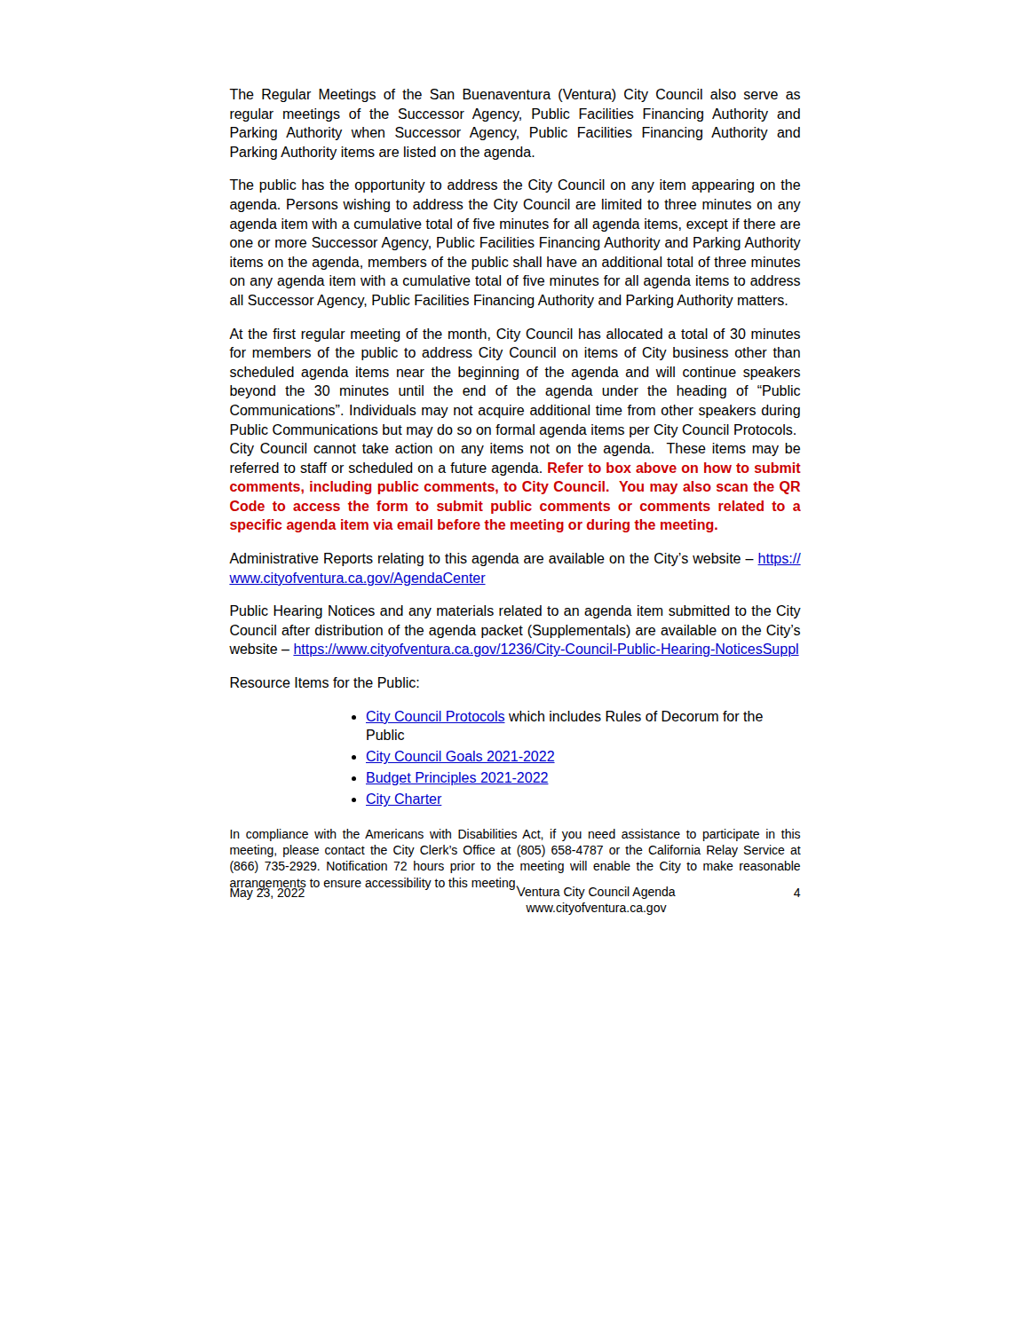The Regular Meetings of the San Buenaventura (Ventura) City Council also serve as regular meetings of the Successor Agency, Public Facilities Financing Authority and Parking Authority when Successor Agency, Public Facilities Financing Authority and Parking Authority items are listed on the agenda.
The public has the opportunity to address the City Council on any item appearing on the agenda. Persons wishing to address the City Council are limited to three minutes on any agenda item with a cumulative total of five minutes for all agenda items, except if there are one or more Successor Agency, Public Facilities Financing Authority and Parking Authority items on the agenda, members of the public shall have an additional total of three minutes on any agenda item with a cumulative total of five minutes for all agenda items to address all Successor Agency, Public Facilities Financing Authority and Parking Authority matters.
At the first regular meeting of the month, City Council has allocated a total of 30 minutes for members of the public to address City Council on items of City business other than scheduled agenda items near the beginning of the agenda and will continue speakers beyond the 30 minutes until the end of the agenda under the heading of “Public Communications”. Individuals may not acquire additional time from other speakers during Public Communications but may do so on formal agenda items per City Council Protocols. City Council cannot take action on any items not on the agenda. These items may be referred to staff or scheduled on a future agenda. Refer to box above on how to submit comments, including public comments, to City Council. You may also scan the QR Code to access the form to submit public comments or comments related to a specific agenda item via email before the meeting or during the meeting.
Administrative Reports relating to this agenda are available on the City’s website – https://www.cityofventura.ca.gov/AgendaCenter
Public Hearing Notices and any materials related to an agenda item submitted to the City Council after distribution of the agenda packet (Supplementals) are available on the City’s website – https://www.cityofventura.ca.gov/1236/City-Council-Public-Hearing-NoticesSuppl
Resource Items for the Public:
City Council Protocols which includes Rules of Decorum for the Public
City Council Goals 2021-2022
Budget Principles 2021-2022
City Charter
In compliance with the Americans with Disabilities Act, if you need assistance to participate in this meeting, please contact the City Clerk’s Office at (805) 658-4787 or the California Relay Service at (866) 735-2929. Notification 72 hours prior to the meeting will enable the City to make reasonable arrangements to ensure accessibility to this meeting.
| May 23, 2022 | Ventura City Council Agenda www.cityofventura.ca.gov | 4 |